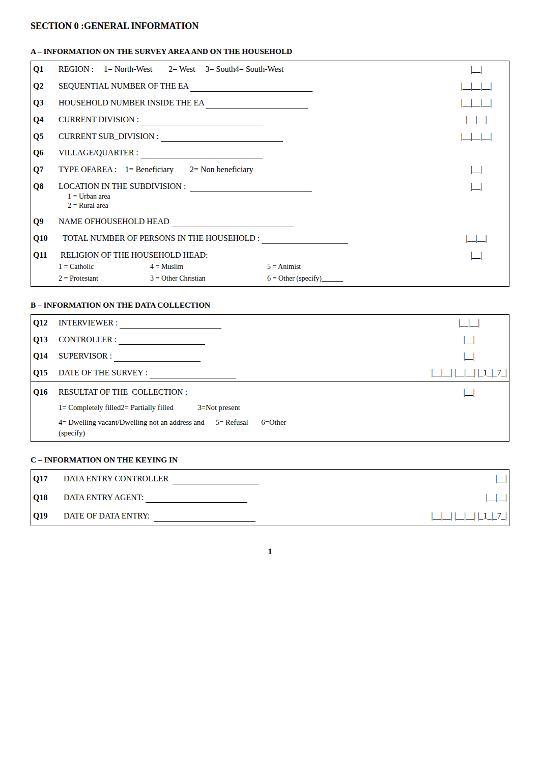SECTION 0 :GENERAL INFORMATION
A – INFORMATION ON THE SURVEY AREA AND ON THE HOUSEHOLD
| Q1 | REGION : 1= North-West 2= West 3= South4= South-West | /__/ |
| Q2 | SEQUENTIAL NUMBER OF THE EA | /__/__/__/ |
| Q3 | HOUSEHOLD NUMBER INSIDE THE EA | /__/__/__/ |
| Q4 | CURRENT DIVISION : | /__/__/ |
| Q5 | CURRENT SUB_DIVISION : | /__/__/__/ |
| Q6 | VILLAGE/QUARTER : | |
| Q7 | TYPE OFAREA : 1= Beneficiary 2= Non beneficiary | /__/ |
| Q8 | LOCATION IN THE SUBDIVISION : 1 = Urban area 2 = Rural area | /__/ |
| Q9 | NAME OFHOUSEHOLD HEAD | |
| Q10 | TOTAL NUMBER OF PERSONS IN THE HOUSEHOLD : | /__/__/ |
| Q11 | RELIGION OF THE HOUSEHOLD HEAD: 1 = Catholic 4 = Muslim 5 = Animist 2 = Protestant 3 = Other Christian 6 = Other (specify)______ | /__/ |
B – INFORMATION ON THE DATA COLLECTION
| Q12 | INTERVIEWER : | /__/__/ |
| Q13 | CONTROLLER : | /__/ |
| Q14 | SUPERVISOR : | /__/ |
| Q15 | DATE OF THE SURVEY : | /__/__/ /__/__/ /_1_/_7_/ |
| Q16 | RESULTAT OF THE COLLECTION : 1= Completely filled2= Partially filled 3=Not present 4= Dwelling vacant/Dwelling not an address and 5= Refusal 6=Other (specify) | /__/ |
C – INFORMATION ON THE KEYING IN
| Q17 | DATA ENTRY CONTROLLER | /__/ |
| Q18 | DATA ENTRY AGENT: | /__/__/ |
| Q19 | DATE OF DATA ENTRY: | /__/__/ /__/__/ /_1_/_7_/ |
1